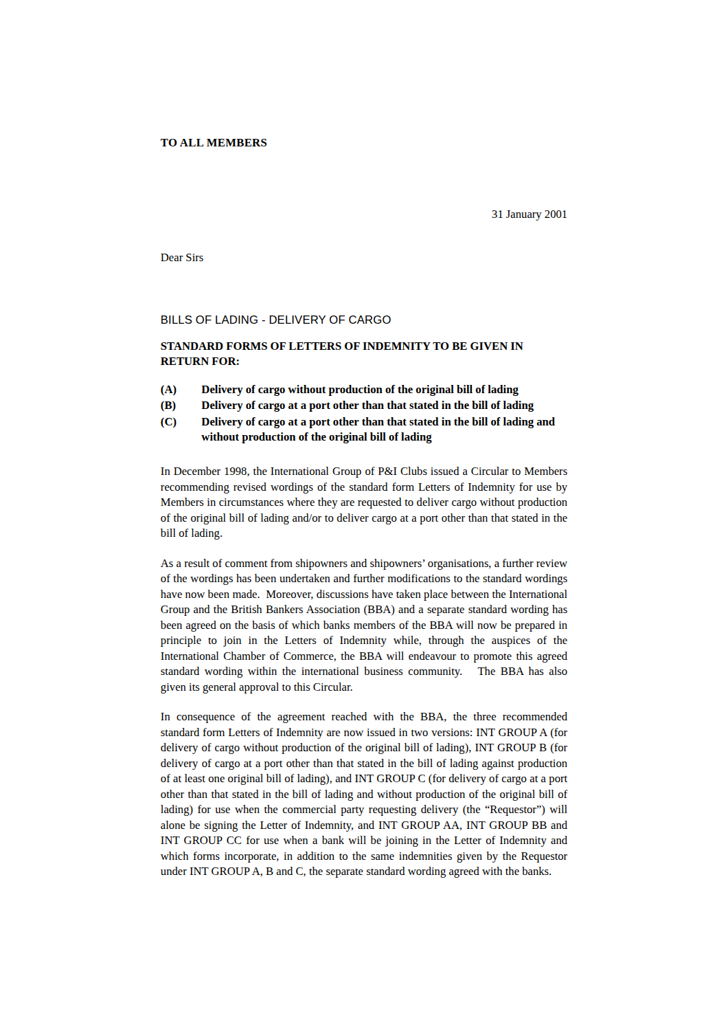TO ALL MEMBERS
31 January 2001
Dear Sirs
BILLS OF LADING - DELIVERY OF CARGO
STANDARD FORMS OF LETTERS OF INDEMNITY TO BE GIVEN IN RETURN FOR:
(A) Delivery of cargo without production of the original bill of lading
(B) Delivery of cargo at a port other than that stated in the bill of lading
(C) Delivery of cargo at a port other than that stated in the bill of lading and without production of the original bill of lading
In December 1998, the International Group of P&I Clubs issued a Circular to Members recommending revised wordings of the standard form Letters of Indemnity for use by Members in circumstances where they are requested to deliver cargo without production of the original bill of lading and/or to deliver cargo at a port other than that stated in the bill of lading.
As a result of comment from shipowners and shipowners’ organisations, a further review of the wordings has been undertaken and further modifications to the standard wordings have now been made. Moreover, discussions have taken place between the International Group and the British Bankers Association (BBA) and a separate standard wording has been agreed on the basis of which banks members of the BBA will now be prepared in principle to join in the Letters of Indemnity while, through the auspices of the International Chamber of Commerce, the BBA will endeavour to promote this agreed standard wording within the international business community. The BBA has also given its general approval to this Circular.
In consequence of the agreement reached with the BBA, the three recommended standard form Letters of Indemnity are now issued in two versions: INT GROUP A (for delivery of cargo without production of the original bill of lading), INT GROUP B (for delivery of cargo at a port other than that stated in the bill of lading against production of at least one original bill of lading), and INT GROUP C (for delivery of cargo at a port other than that stated in the bill of lading and without production of the original bill of lading) for use when the commercial party requesting delivery (the “Requestor”) will alone be signing the Letter of Indemnity, and INT GROUP AA, INT GROUP BB and INT GROUP CC for use when a bank will be joining in the Letter of Indemnity and which forms incorporate, in addition to the same indemnities given by the Requestor under INT GROUP A, B and C, the separate standard wording agreed with the banks.